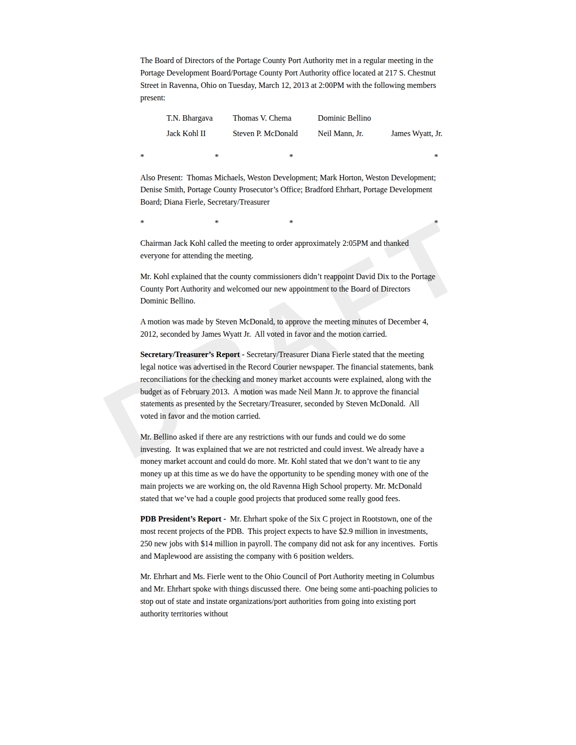DRAFT
The Board of Directors of the Portage County Port Authority met in a regular meeting in the Portage Development Board/Portage County Port Authority office located at 217 S. Chestnut Street in Ravenna, Ohio on Tuesday, March 12, 2013 at 2:00PM with the following members present:
| T.N. Bhargava | Thomas V. Chema | Dominic Bellino | |
| Jack Kohl II | Steven P. McDonald | Neil Mann, Jr. | James Wyatt, Jr. |
| * | * | * | * |
Also Present: Thomas Michaels, Weston Development; Mark Horton, Weston Development; Denise Smith, Portage County Prosecutor’s Office; Bradford Ehrhart, Portage Development Board; Diana Fierle, Secretary/Treasurer
| * | * | * | * |
Chairman Jack Kohl called the meeting to order approximately 2:05PM and thanked everyone for attending the meeting.
Mr. Kohl explained that the county commissioners didn’t reappoint David Dix to the Portage County Port Authority and welcomed our new appointment to the Board of Directors Dominic Bellino.
A motion was made by Steven McDonald, to approve the meeting minutes of December 4, 2012, seconded by James Wyatt Jr. All voted in favor and the motion carried.
Secretary/Treasurer’s Report - Secretary/Treasurer Diana Fierle stated that the meeting legal notice was advertised in the Record Courier newspaper. The financial statements, bank reconciliations for the checking and money market accounts were explained, along with the budget as of February 2013. A motion was made Neil Mann Jr. to approve the financial statements as presented by the Secretary/Treasurer, seconded by Steven McDonald. All voted in favor and the motion carried.
Mr. Bellino asked if there are any restrictions with our funds and could we do some investing. It was explained that we are not restricted and could invest. We already have a money market account and could do more. Mr. Kohl stated that we don’t want to tie any money up at this time as we do have the opportunity to be spending money with one of the main projects we are working on, the old Ravenna High School property. Mr. McDonald stated that we’ve had a couple good projects that produced some really good fees.
PDB President’s Report - Mr. Ehrhart spoke of the Six C project in Rootstown, one of the most recent projects of the PDB. This project expects to have $2.9 million in investments, 250 new jobs with $14 million in payroll. The company did not ask for any incentives. Fortis and Maplewood are assisting the company with 6 position welders.
Mr. Ehrhart and Ms. Fierle went to the Ohio Council of Port Authority meeting in Columbus and Mr. Ehrhart spoke with things discussed there. One being some anti-poaching policies to stop out of state and instate organizations/port authorities from going into existing port authority territories without